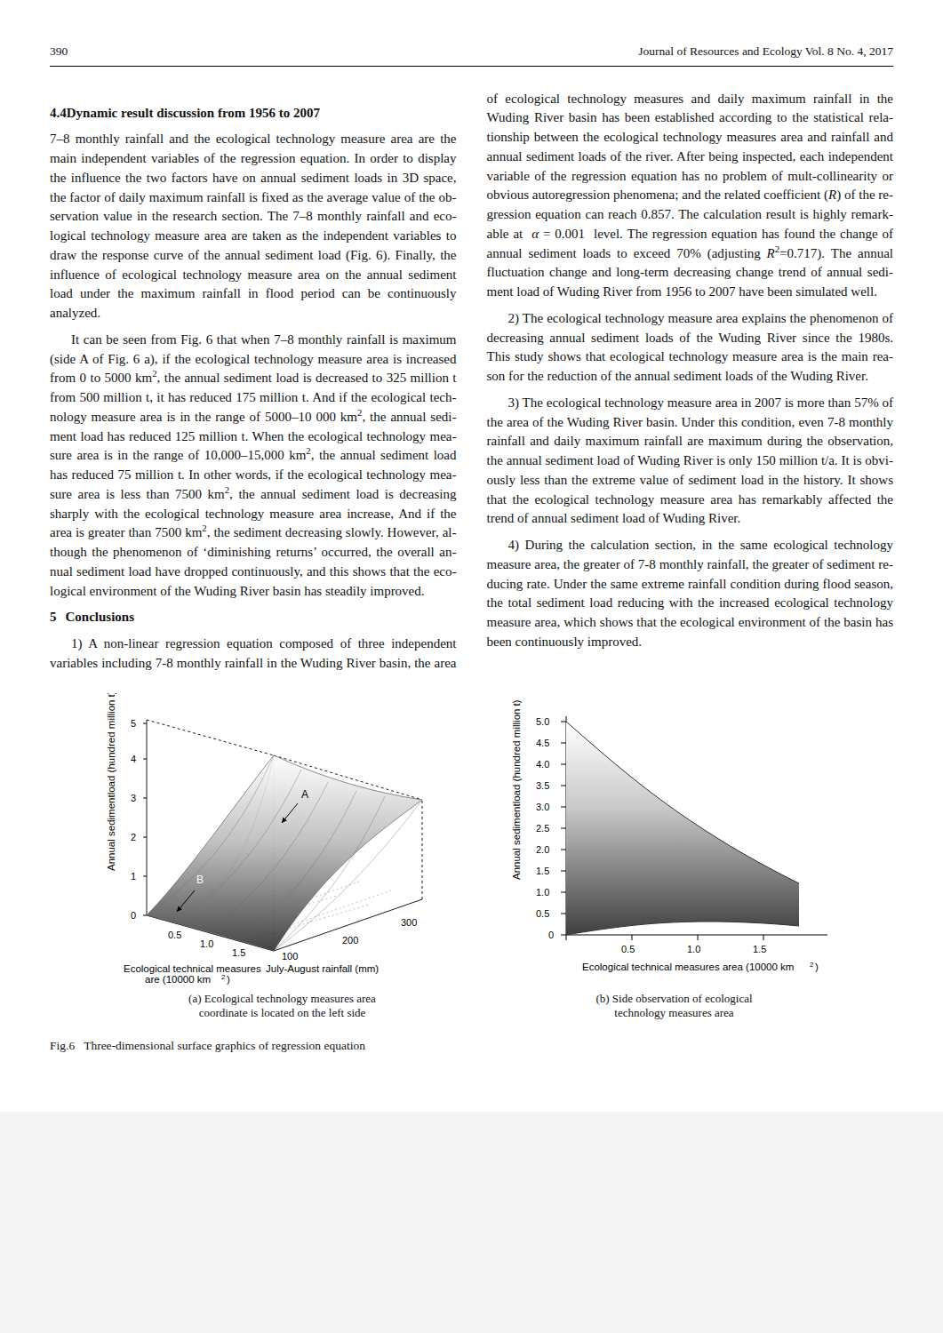390 Journal of Resources and Ecology Vol. 8 No. 4, 2017
4.4 Dynamic result discussion from 1956 to 2007
7–8 monthly rainfall and the ecological technology measure area are the main independent variables of the regression equation. In order to display the influence the two factors have on annual sediment loads in 3D space, the factor of daily maximum rainfall is fixed as the average value of the observation value in the research section. The 7–8 monthly rainfall and ecological technology measure area are taken as the independent variables to draw the response curve of the annual sediment load (Fig. 6). Finally, the influence of ecological technology measure area on the annual sediment load under the maximum rainfall in flood period can be continuously analyzed.
It can be seen from Fig. 6 that when 7–8 monthly rainfall is maximum (side A of Fig. 6 a), if the ecological technology measure area is increased from 0 to 5000 km2, the annual sediment load is decreased to 325 million t from 500 million t, it has reduced 175 million t. And if the ecological technology measure area is in the range of 5000–10 000 km2, the annual sediment load has reduced 125 million t. When the ecological technology measure area is in the range of 10,000–15,000 km2, the annual sediment load has reduced 75 million t. In other words, if the ecological technology measure area is less than 7500 km2, the annual sediment load is decreasing sharply with the ecological technology measure area increase, And if the area is greater than 7500 km2, the sediment decreasing slowly. However, although the phenomenon of ‘diminishing returns’ occurred, the overall annual sediment load have dropped continuously, and this shows that the ecological environment of the Wuding River basin has steadily improved.
5 Conclusions
1) A non-linear regression equation composed of three independent variables including 7-8 monthly rainfall in the Wuding River basin, the area of ecological technology measures and daily maximum rainfall in the Wuding River basin has been established according to the statistical relationship between the ecological technology measures area and rainfall and annual sediment loads of the river. After being inspected, each independent variable of the regression equation has no problem of mult-collinearity or obvious autoregression phenomena; and the related coefficient (R) of the regression equation can reach 0.857. The calculation result is highly remarkable at α = 0.001 level. The regression equation has found the change of annual sediment loads to exceed 70% (adjusting R2=0.717). The annual fluctuation change and long-term decreasing change trend of annual sediment load of Wuding River from 1956 to 2007 have been simulated well.
2) The ecological technology measure area explains the phenomenon of decreasing annual sediment loads of the Wuding River since the 1980s. This study shows that ecological technology measure area is the main reason for the reduction of the annual sediment loads of the Wuding River.
3) The ecological technology measure area in 2007 is more than 57% of the area of the Wuding River basin. Under this condition, even 7-8 monthly rainfall and daily maximum rainfall are maximum during the observation, the annual sediment load of Wuding River is only 150 million t/a. It is obviously less than the extreme value of sediment load in the history. It shows that the ecological technology measure area has remarkably affected the trend of annual sediment load of Wuding River.
4) During the calculation section, in the same ecological technology measure area, the greater of 7-8 monthly rainfall, the greater of sediment reducing rate. Under the same extreme rainfall condition during flood season, the total sediment load reducing with the increased ecological technology measure area, which shows that the ecological environment of the basin has been continuously improved.
A B 0 1 2 3 4 5 Annual sedimentload (hundred million t) 0.5 1.0 1.5 100 200 300 Ecological technical measures are (10000 km 2 ) July-August rainfall (mm)
(a) Ecological technology measures area
coordinate is located on the left side
0 0.5 1.0 1.5 2.0 2.5 3.0 3.5 4.0 4.5 5.0 0.5 1.0 1.5 Annual sedimentload (hundred million t) Ecological technical measures area (10000 km 2 )
(b) Side observation of ecological
technology measures area
Fig.6 Three-dimensional surface graphics of regression equation